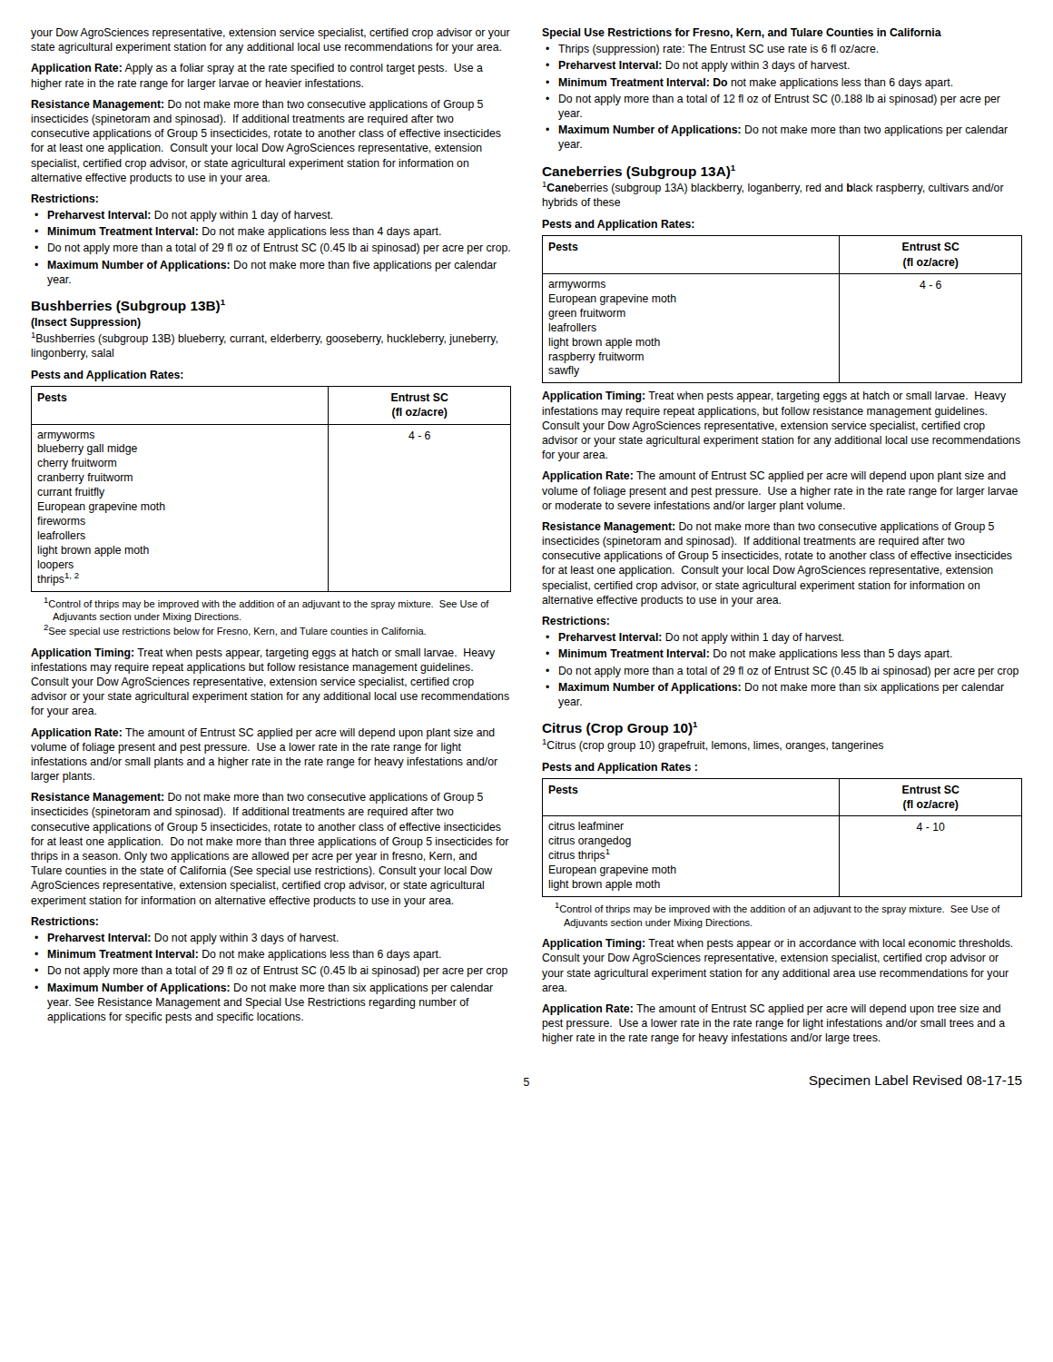your Dow AgroSciences representative, extension service specialist, certified crop advisor or your state agricultural experiment station for any additional local use recommendations for your area.
Application Rate: Apply as a foliar spray at the rate specified to control target pests. Use a higher rate in the rate range for larger larvae or heavier infestations.
Resistance Management: Do not make more than two consecutive applications of Group 5 insecticides (spinetoram and spinosad). If additional treatments are required after two consecutive applications of Group 5 insecticides, rotate to another class of effective insecticides for at least one application. Consult your local Dow AgroSciences representative, extension specialist, certified crop advisor, or state agricultural experiment station for information on alternative effective products to use in your area.
Restrictions:
Preharvest Interval: Do not apply within 1 day of harvest.
Minimum Treatment Interval: Do not make applications less than 4 days apart.
Do not apply more than a total of 29 fl oz of Entrust SC (0.45 lb ai spinosad) per acre per crop.
Maximum Number of Applications: Do not make more than five applications per calendar year.
Bushberries (Subgroup 13B)1
(Insect Suppression)
1Bushberries (subgroup 13B) blueberry, currant, elderberry, gooseberry, huckleberry, juneberry, lingonberry, salal
Pests and Application Rates:
| Pests | Entrust SC (fl oz/acre) |
| --- | --- |
| armyworms blueberry gall midge cherry fruitworm cranberry fruitworm currant fruitfly European grapevine moth fireworms leafrollers light brown apple moth loopers thrips 1, 2 | 4 - 6 |
1Control of thrips may be improved with the addition of an adjuvant to the spray mixture. See Use of Adjuvants section under Mixing Directions.
2See special use restrictions below for Fresno, Kern, and Tulare counties in California.
Application Timing: Treat when pests appear, targeting eggs at hatch or small larvae. Heavy infestations may require repeat applications but follow resistance management guidelines. Consult your Dow AgroSciences representative, extension service specialist, certified crop advisor or your state agricultural experiment station for any additional local use recommendations for your area.
Application Rate: The amount of Entrust SC applied per acre will depend upon plant size and volume of foliage present and pest pressure. Use a lower rate in the rate range for light infestations and/or small plants and a higher rate in the rate range for heavy infestations and/or larger plants.
Resistance Management: Do not make more than two consecutive applications of Group 5 insecticides (spinetoram and spinosad). If additional treatments are required after two consecutive applications of Group 5 insecticides, rotate to another class of effective insecticides for at least one application. Do not make more than three applications of Group 5 insecticides for thrips in a season. Only two applications are allowed per acre per year in fresno, Kern, and Tulare counties in the state of California (See special use restrictions). Consult your local Dow AgroSciences representative, extension specialist, certified crop advisor, or state agricultural experiment station for information on alternative effective products to use in your area.
Restrictions:
Preharvest Interval: Do not apply within 3 days of harvest.
Minimum Treatment Interval: Do not make applications less than 6 days apart.
Do not apply more than a total of 29 fl oz of Entrust SC (0.45 lb ai spinosad) per acre per crop
Maximum Number of Applications: Do not make more than six applications per calendar year. See Resistance Management and Special Use Restrictions regarding number of applications for specific pests and specific locations.
Special Use Restrictions for Fresno, Kern, and Tulare Counties in California
Thrips (suppression) rate: The Entrust SC use rate is 6 fl oz/acre.
Preharvest Interval: Do not apply within 3 days of harvest.
Minimum Treatment Interval: Do not make applications less than 6 days apart.
Do not apply more than a total of 12 fl oz of Entrust SC (0.188 lb ai spinosad) per acre per year.
Maximum Number of Applications: Do not make more than two applications per calendar year.
Caneberries (Subgroup 13A)1
1Caneberries (subgroup 13A) blackberry, loganberry, red and black raspberry, cultivars and/or hybrids of these
Pests and Application Rates:
| Pests | Entrust SC (fl oz/acre) |
| --- | --- |
| armyworms European grapevine moth green fruitworm leafrollers light brown apple moth raspberry fruitworm sawfly | 4 - 6 |
Application Timing: Treat when pests appear, targeting eggs at hatch or small larvae. Heavy infestations may require repeat applications, but follow resistance management guidelines. Consult your Dow AgroSciences representative, extension service specialist, certified crop advisor or your state agricultural experiment station for any additional local use recommendations for your area.
Application Rate: The amount of Entrust SC applied per acre will depend upon plant size and volume of foliage present and pest pressure. Use a higher rate in the rate range for larger larvae or moderate to severe infestations and/or larger plant volume.
Resistance Management: Do not make more than two consecutive applications of Group 5 insecticides (spinetoram and spinosad). If additional treatments are required after two consecutive applications of Group 5 insecticides, rotate to another class of effective insecticides for at least one application. Consult your local Dow AgroSciences representative, extension specialist, certified crop advisor, or state agricultural experiment station for information on alternative effective products to use in your area.
Restrictions:
Preharvest Interval: Do not apply within 1 day of harvest.
Minimum Treatment Interval: Do not make applications less than 5 days apart.
Do not apply more than a total of 29 fl oz of Entrust SC (0.45 lb ai spinosad) per acre per crop
Maximum Number of Applications: Do not make more than six applications per calendar year.
Citrus (Crop Group 10)1
1Citrus (crop group 10) grapefruit, lemons, limes, oranges, tangerines
Pests and Application Rates :
| Pests | Entrust SC (fl oz/acre) |
| --- | --- |
| citrus leafminer citrus orangedog citrus thrips 1 European grapevine moth light brown apple moth | 4 - 10 |
1Control of thrips may be improved with the addition of an adjuvant to the spray mixture. See Use of Adjuvants section under Mixing Directions.
Application Timing: Treat when pests appear or in accordance with local economic thresholds. Consult your Dow AgroSciences representative, extension specialist, certified crop advisor or your state agricultural experiment station for any additional area use recommendations for your area.
Application Rate: The amount of Entrust SC applied per acre will depend upon tree size and pest pressure. Use a lower rate in the rate range for light infestations and/or small trees and a higher rate in the rate range for heavy infestations and/or large trees.
5
Specimen Label Revised 08-17-15